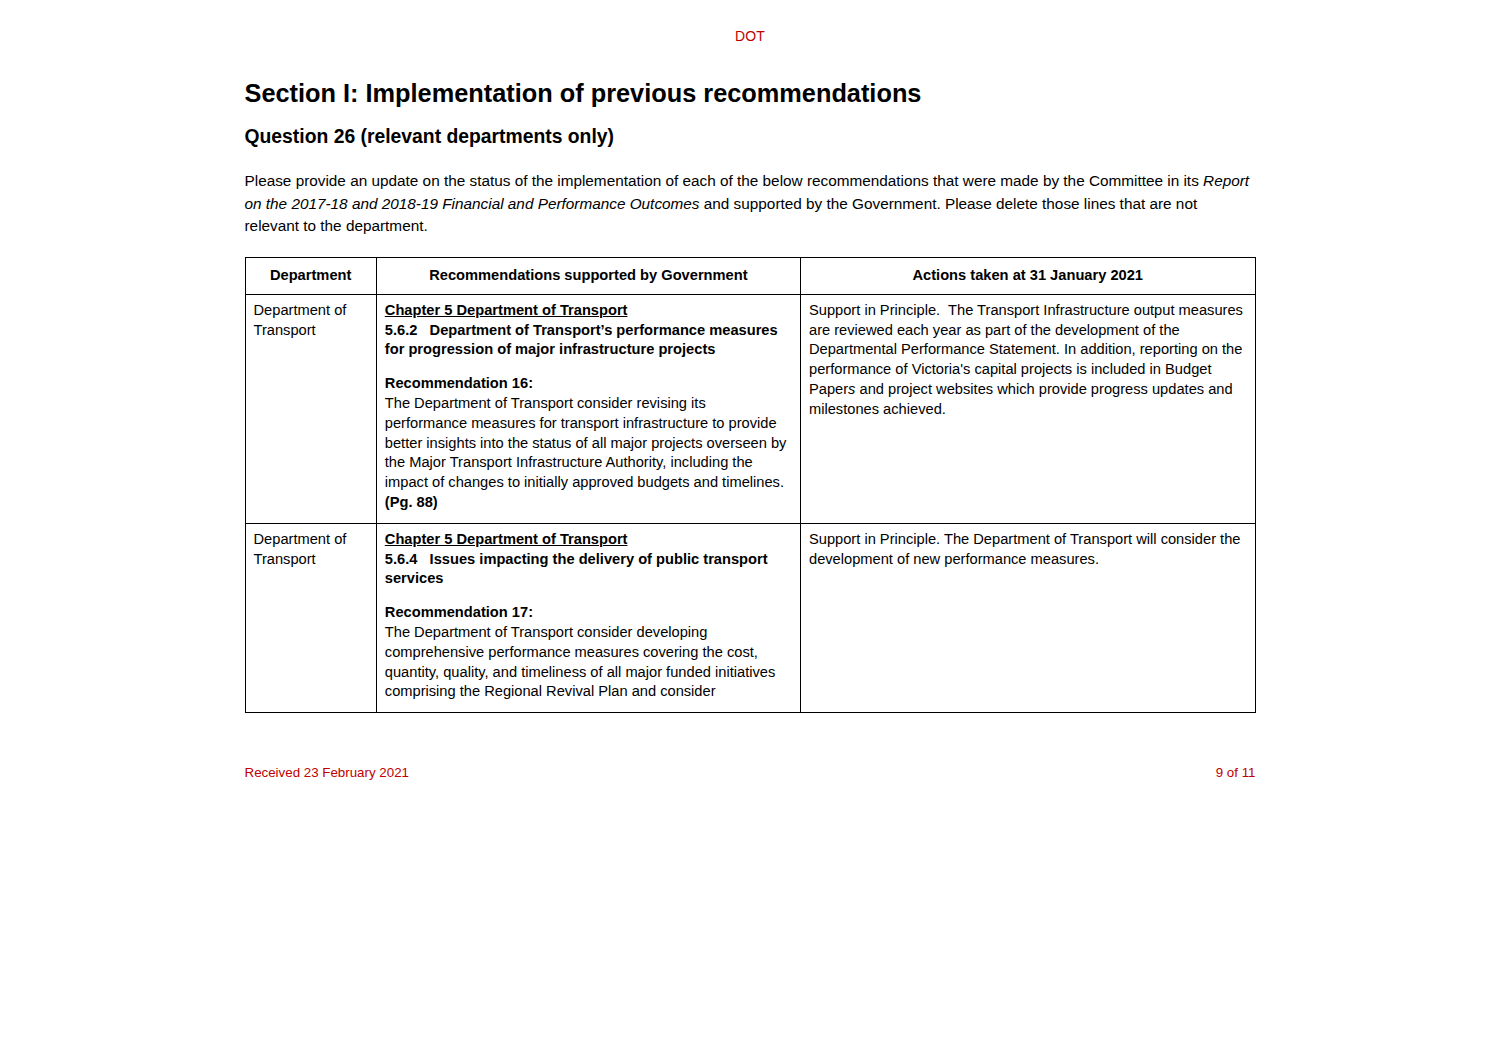DOT
Section I: Implementation of previous recommendations
Question 26 (relevant departments only)
Please provide an update on the status of the implementation of each of the below recommendations that were made by the Committee in its Report on the 2017-18 and 2018-19 Financial and Performance Outcomes and supported by the Government. Please delete those lines that are not relevant to the department.
| Department | Recommendations supported by Government | Actions taken at 31 January 2021 |
| --- | --- | --- |
| Department of Transport | Chapter 5 Department of Transport 5.6.2 Department of Transport’s performance measures for progression of major infrastructure projects Recommendation 16: The Department of Transport consider revising its performance measures for transport infrastructure to provide better insights into the status of all major projects overseen by the Major Transport Infrastructure Authority, including the impact of changes to initially approved budgets and timelines. (Pg. 88) | Support in Principle. The Transport Infrastructure output measures are reviewed each year as part of the development of the Departmental Performance Statement. In addition, reporting on the performance of Victoria's capital projects is included in Budget Paper s and project websites which provide progress updates and milestones achieved. |
| Department of Transport | Chapter 5 Department of Transport 5.6.4 Issues impacting the delivery of public transport services Recommendation 17: The Department of Transport consider developing comprehensive performance measures covering the cost, quantity, quality, and timeliness of all major funded initiatives comprising the Regional Revival Plan and consider | Support in Principle. The Department of Transport will consider the development of new performance measures. |
Received 23 February 2021 9 of 11